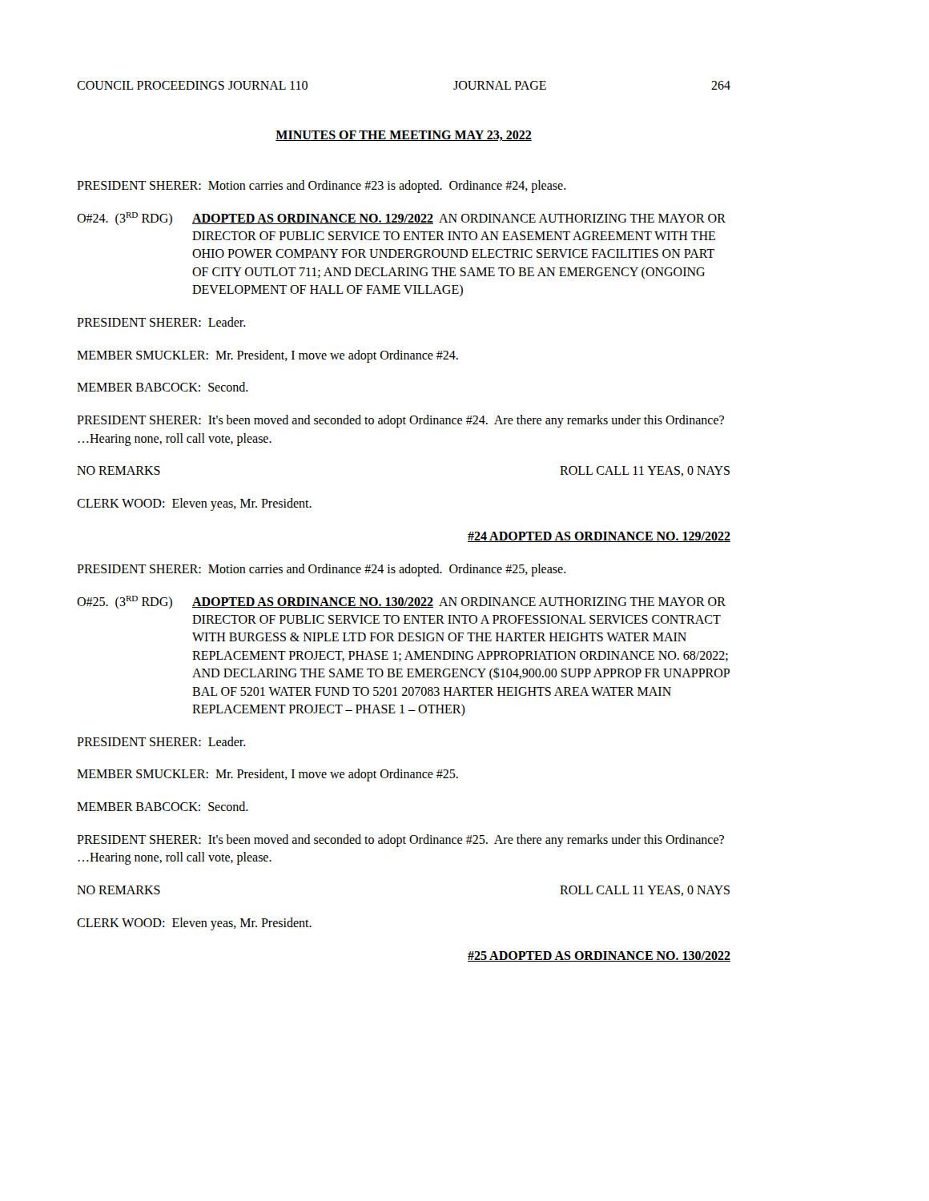Council Proceedings Journal 110
Journal Page
264
Minutes of the Meeting May 23, 2022
President Sherer: Motion carries and Ordinance #23 is adopted. Ordinance #24, please.
O#24. (3RD RDG)
Adopted as Ordinance No. 129/2022 An Ordinance authorizing the Mayor or Director of Public Service to enter into an easement agreement with the Ohio Power Company for underground electric service facilities on part of City Outlot 711; and declaring the same to be an emergency (ongoing development of Hall of Fame Village)
President Sherer: Leader.
Member Smuckler: Mr. President, I move we adopt Ordinance #24.
Member Babcock: Second.
President Sherer: It's been moved and seconded to adopt Ordinance #24. Are there any remarks under this Ordinance? …Hearing none, roll call vote, please.
No Remarks
Roll Call 11 Yeas, 0 Nays
Clerk Wood: Eleven yeas, Mr. President.
#24 Adopted as Ordinance No. 129/2022
President Sherer: Motion carries and Ordinance #24 is adopted. Ordinance #25, please.
O#25. (3RD RDG)
Adopted as Ordinance No. 130/2022 An Ordinance authorizing the Mayor or Director of Public Service to enter into a professional services contract with Burgess & Niple Ltd for design of the Harter Heights Water Main Replacement Project, Phase 1; amending Appropriation Ordinance No. 68/2022; and declaring the same to be emergency ($104,900.00 supp approp fr unapprop bal of 5201 Water Fund to 5201 207083 Harter Heights Area Water Main Replacement Project – Phase 1 – Other)
President Sherer: Leader.
Member Smuckler: Mr. President, I move we adopt Ordinance #25.
Member Babcock: Second.
President Sherer: It's been moved and seconded to adopt Ordinance #25. Are there any remarks under this Ordinance? …Hearing none, roll call vote, please.
No Remarks
Roll Call 11 Yeas, 0 Nays
Clerk Wood: Eleven yeas, Mr. President.
#25 Adopted as Ordinance No. 130/2022